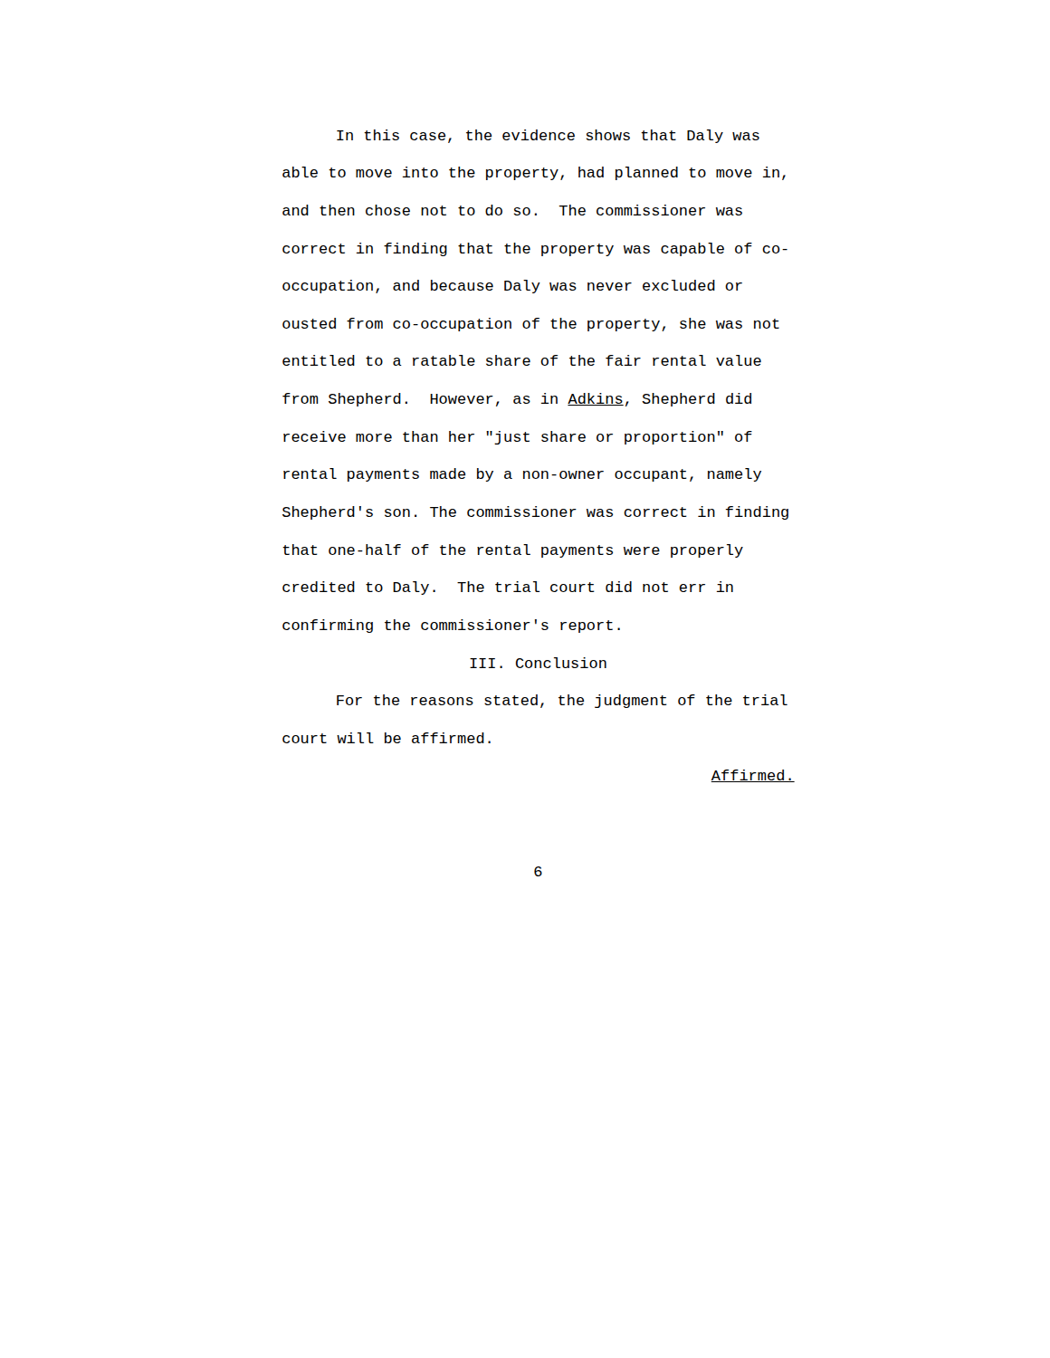In this case, the evidence shows that Daly was able to move into the property, had planned to move in, and then chose not to do so. The commissioner was correct in finding that the property was capable of co-occupation, and because Daly was never excluded or ousted from co-occupation of the property, she was not entitled to a ratable share of the fair rental value from Shepherd. However, as in Adkins, Shepherd did receive more than her "just share or proportion" of rental payments made by a non-owner occupant, namely Shepherd's son. The commissioner was correct in finding that one-half of the rental payments were properly credited to Daly. The trial court did not err in confirming the commissioner's report.
III. Conclusion
For the reasons stated, the judgment of the trial court will be affirmed.
Affirmed.
6